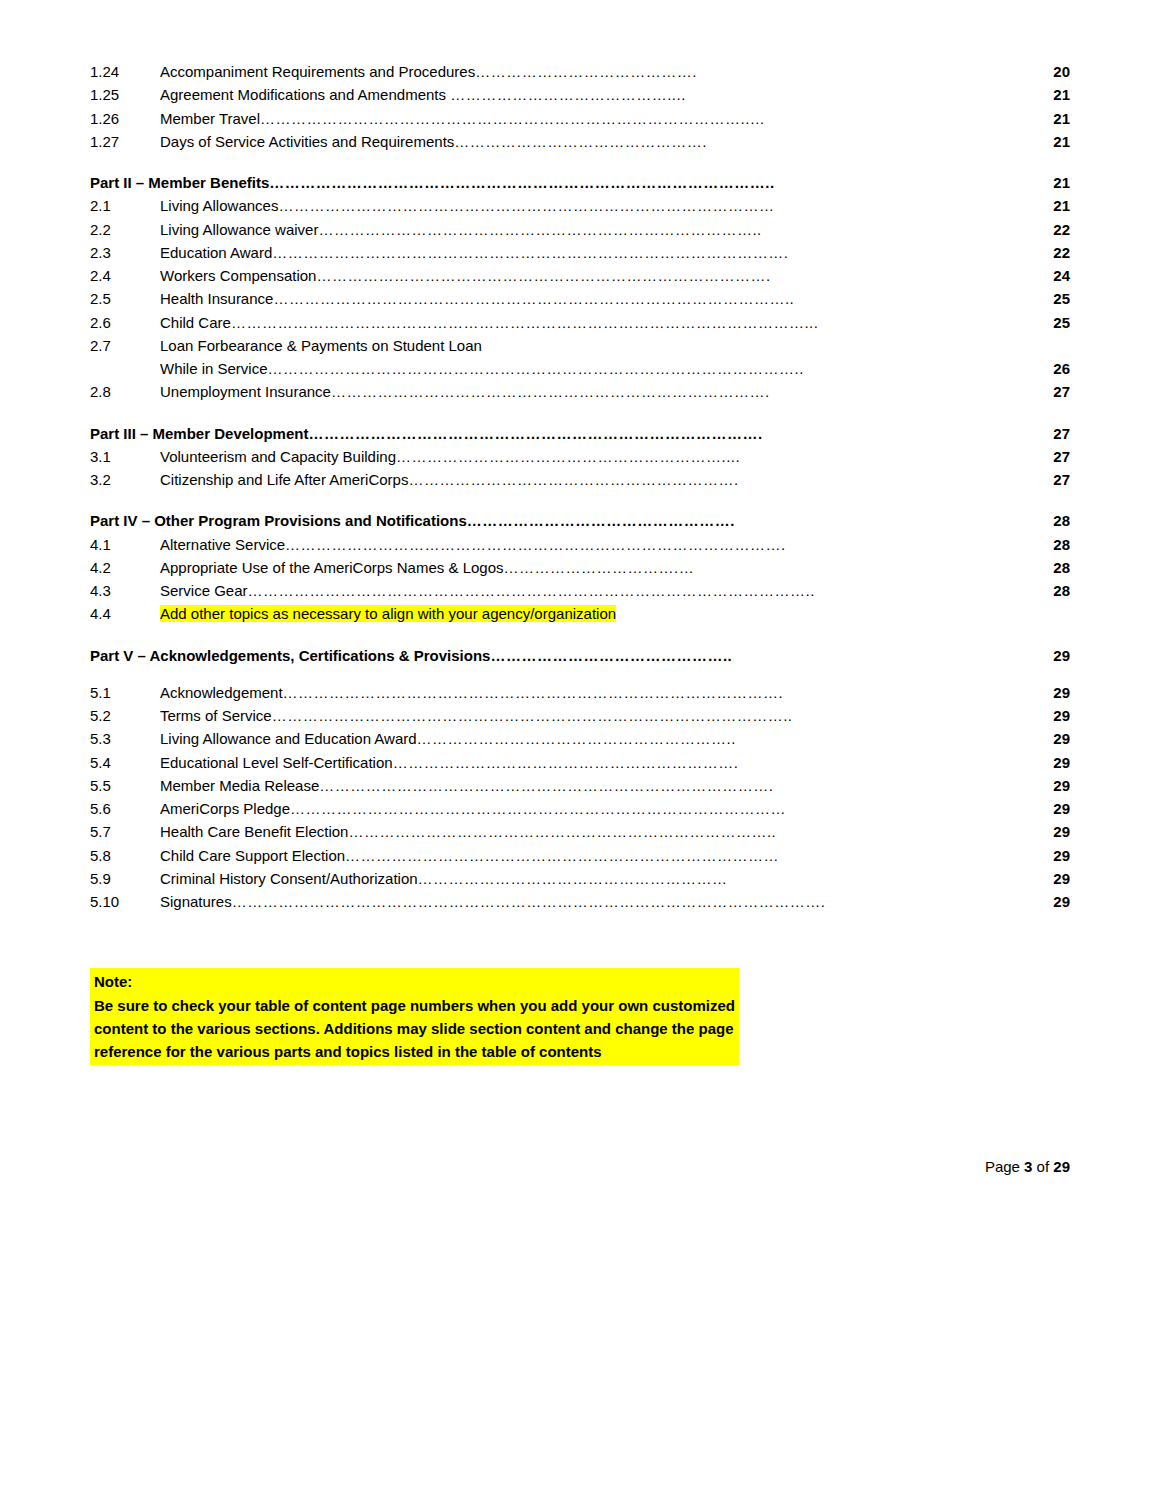| 1.24 | Accompaniment Requirements and Procedures ……………………………………. | 20 |
| 1.25 | Agreement Modifications and Amendments …………………………………….... | 21 |
| 1.26 | Member Travel …………………………………………………………………………………..… | 21 |
| 1.27 | Days of Service Activities and Requirements …………………………………………. | 21 |
| Part II – Member Benefits …………………………………………………………………………………….. | 21 |
| 2.1 | Living Allowances …………………………………………………………………………………… | 21 |
| 2.2 | Living Allowance waiver ………………………………………………………………………….. | 22 |
| 2.3 | Education Award ………………………………………………………………………………………. | 22 |
| 2.4 | Workers Compensation ……………………………………………………………………………. | 24 |
| 2.5 | Health Insurance ……………………………………………………………………………………….. | 25 |
| 2.6 | Child Care …………………………………………………………………………………………………... | 25 |
| 2.7 | Loan Forbearance & Payments on Student Loan | |
| | While in Service ………………………………………………………………………………………….. | 26 |
| 2.8 | Unemployment Insurance …………………………………………………………………………. | 27 |
| Part III – Member Development ……………………………………………………………………………. | 27 |
| 3.1 | Volunteerism and Capacity Building ……………………………………………………….... | 27 |
| 3.2 | Citizenship and Life After AmeriCorps ………………………………………………………. | 27 |
| Part IV – Other Program Provisions and Notifications ……………………………………………. | 28 |
| 4.1 | Alternative Service ……………………………………………………………………………………. | 28 |
| 4.2 | Appropriate Use of the AmeriCorps Names & Logos …………………………….… | 28 |
| 4.3 | Service Gear ……………………………………………………………………………………………….. | 28 |
| 4.4 | Add other topics as necessary to align with your agency/organization | |
| Part V – Acknowledgements, Certifications & Provisions ……………………………………….. | 29 |
| 5.1 | Acknowledgement ……………………………………………………………………………………. | 29 |
| 5.2 | Terms of Service ……………………………………………………………………………………….. | 29 |
| 5.3 | Living Allowance and Education Award …………………………………………………….. | 29 |
| 5.4 | Educational Level Self-Certification …………………………………………………………. | 29 |
| 5.5 | Member Media Release ……………………………………………………………………………. | 29 |
| 5.6 | AmeriCorps Pledge …………………………………………………………………………………… | 29 |
| 5.7 | Health Care Benefit Election ……………………………………………………………………….. | 29 |
| 5.8 | Child Care Support Election ………………………………………………………………………… | 29 |
| 5.9 | Criminal History Consent/Authorization …………………………………………………… | 29 |
| 5.10 | Signatures ……………………………………………………………………………………………………. | 29 |
Note:
Be sure to check your table of content page numbers when you add your own customized
content to the various sections. Additions may slide section content and change the page
reference for the various parts and topics listed in the table of contents
Page 3 of 29